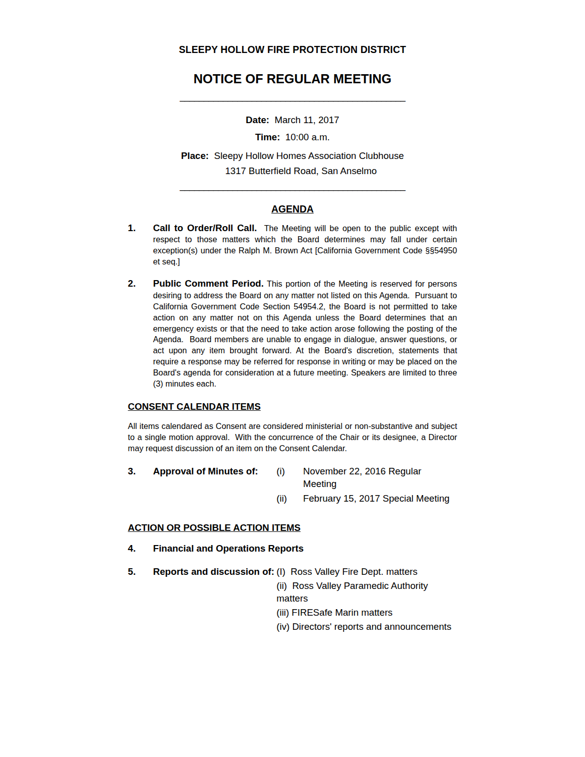SLEEPY HOLLOW FIRE PROTECTION DISTRICT
NOTICE OF REGULAR MEETING
_______________________________________________
Date: March 11, 2017
Time: 10:00 a.m.
Place: Sleepy Hollow Homes Association Clubhouse
1317 Butterfield Road, San Anselmo
_______________________________________________
AGENDA
1.
Call to Order/Roll Call. The Meeting will be open to the public except with respect to those matters which the Board determines may fall under certain exception(s) under the Ralph M. Brown Act [California Government Code §§54950 et seq.]
2.
Public Comment Period. This portion of the Meeting is reserved for persons desiring to address the Board on any matter not listed on this Agenda. Pursuant to California Government Code Section 54954.2, the Board is not permitted to take action on any matter not on this Agenda unless the Board determines that an emergency exists or that the need to take action arose following the posting of the Agenda. Board members are unable to engage in dialogue, answer questions, or act upon any item brought forward. At the Board's discretion, statements that require a response may be referred for response in writing or may be placed on the Board's agenda for consideration at a future meeting. Speakers are limited to three (3) minutes each.
CONSENT CALENDAR ITEMS
All items calendared as Consent are considered ministerial or non-substantive and subject to a single motion approval. With the concurrence of the Chair or its designee, a Director may request discussion of an item on the Consent Calendar.
3.
Approval of Minutes of:
(i) November 22, 2016 Regular Meeting
(ii) February 15, 2017 Special Meeting
ACTION OR POSSIBLE ACTION ITEMS
4.
Financial and Operations Reports
5.
Reports and discussion of:
(I) Ross Valley Fire Dept. matters
(ii) Ross Valley Paramedic Authority matters
(iii) FIRESafe Marin matters
(iv) Directors' reports and announcements